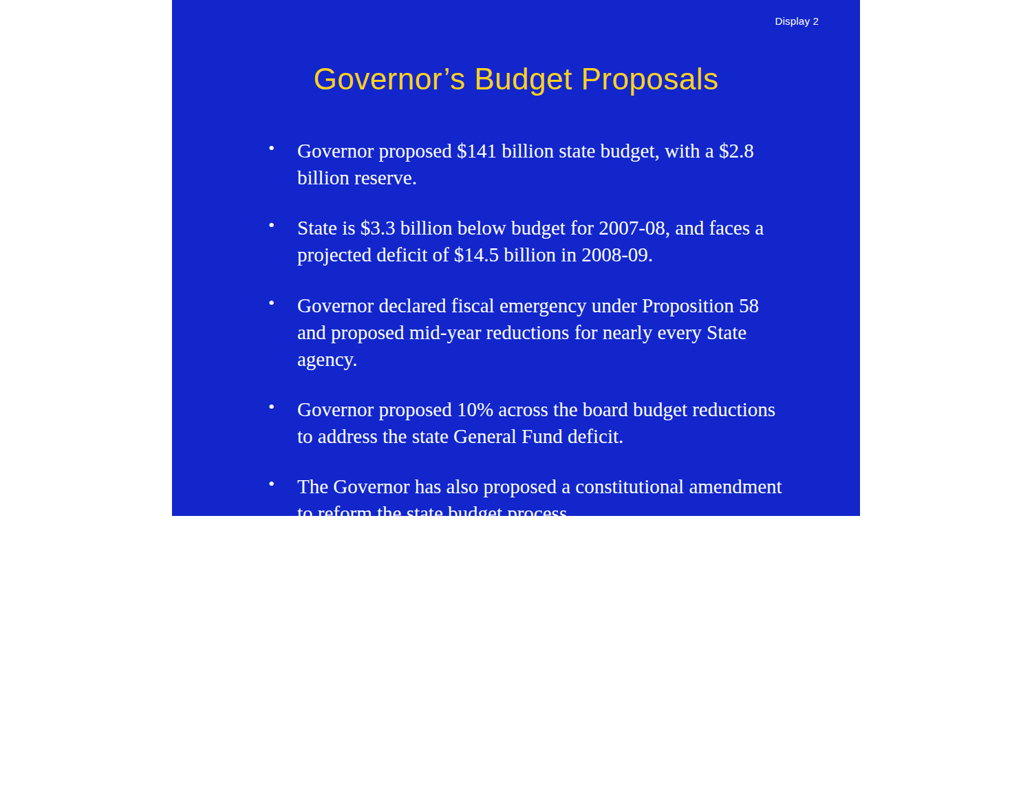Display 2
Governor’s Budget Proposals
Governor proposed $141 billion state budget, with a $2.8 billion reserve.
State is $3.3 billion below budget for 2007-08, and faces a projected deficit of $14.5 billion in 2008-09.
Governor declared fiscal emergency under Proposition 58 and proposed mid-year reductions for nearly every State agency.
Governor proposed 10% across the board budget reductions to address the state General Fund deficit.
The Governor has also proposed a constitutional amendment to reform the state budget process.